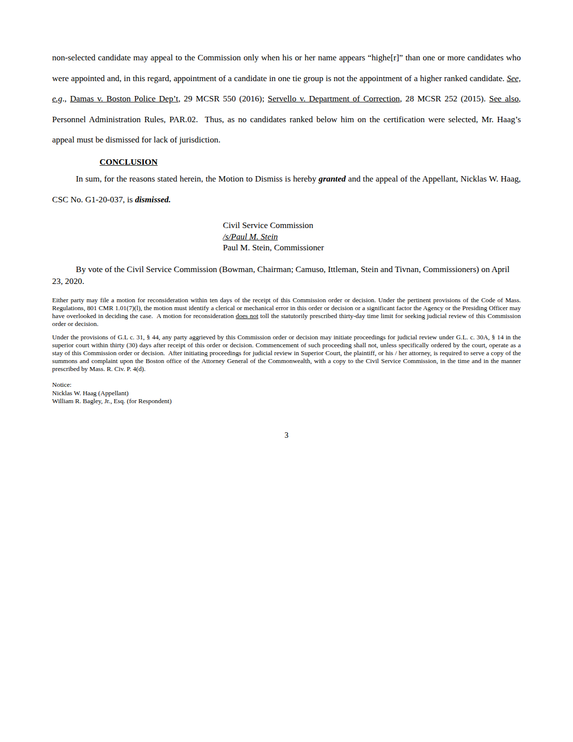non-selected candidate may appeal to the Commission only when his or her name appears “highe[r]” than one or more candidates who were appointed and, in this regard, appointment of a candidate in one tie group is not the appointment of a higher ranked candidate. See, e.g., Damas v. Boston Police Dep’t, 29 MCSR 550 (2016); Servello v. Department of Correction, 28 MCSR 252 (2015). See also, Personnel Administration Rules, PAR.02. Thus, as no candidates ranked below him on the certification were selected, Mr. Haag’s appeal must be dismissed for lack of jurisdiction.
CONCLUSION
In sum, for the reasons stated herein, the Motion to Dismiss is hereby granted and the appeal of the Appellant, Nicklas W. Haag, CSC No. G1-20-037, is dismissed.
Civil Service Commission
/s/Paul M. Stein
Paul M. Stein, Commissioner
By vote of the Civil Service Commission (Bowman, Chairman; Camuso, Ittleman, Stein and Tivnan, Commissioners) on April 23, 2020.
Either party may file a motion for reconsideration within ten days of the receipt of this Commission order or decision. Under the pertinent provisions of the Code of Mass. Regulations, 801 CMR 1.01(7)(l), the motion must identify a clerical or mechanical error in this order or decision or a significant factor the Agency or the Presiding Officer may have overlooked in deciding the case. A motion for reconsideration does not toll the statutorily prescribed thirty-day time limit for seeking judicial review of this Commission order or decision.
Under the provisions of G.L c. 31, § 44, any party aggrieved by this Commission order or decision may initiate proceedings for judicial review under G.L. c. 30A, § 14 in the superior court within thirty (30) days after receipt of this order or decision. Commencement of such proceeding shall not, unless specifically ordered by the court, operate as a stay of this Commission order or decision. After initiating proceedings for judicial review in Superior Court, the plaintiff, or his / her attorney, is required to serve a copy of the summons and complaint upon the Boston office of the Attorney General of the Commonwealth, with a copy to the Civil Service Commission, in the time and in the manner prescribed by Mass. R. Civ. P. 4(d).
Notice:
Nicklas W. Haag (Appellant)
William R. Bagley, Jr., Esq. (for Respondent)
3